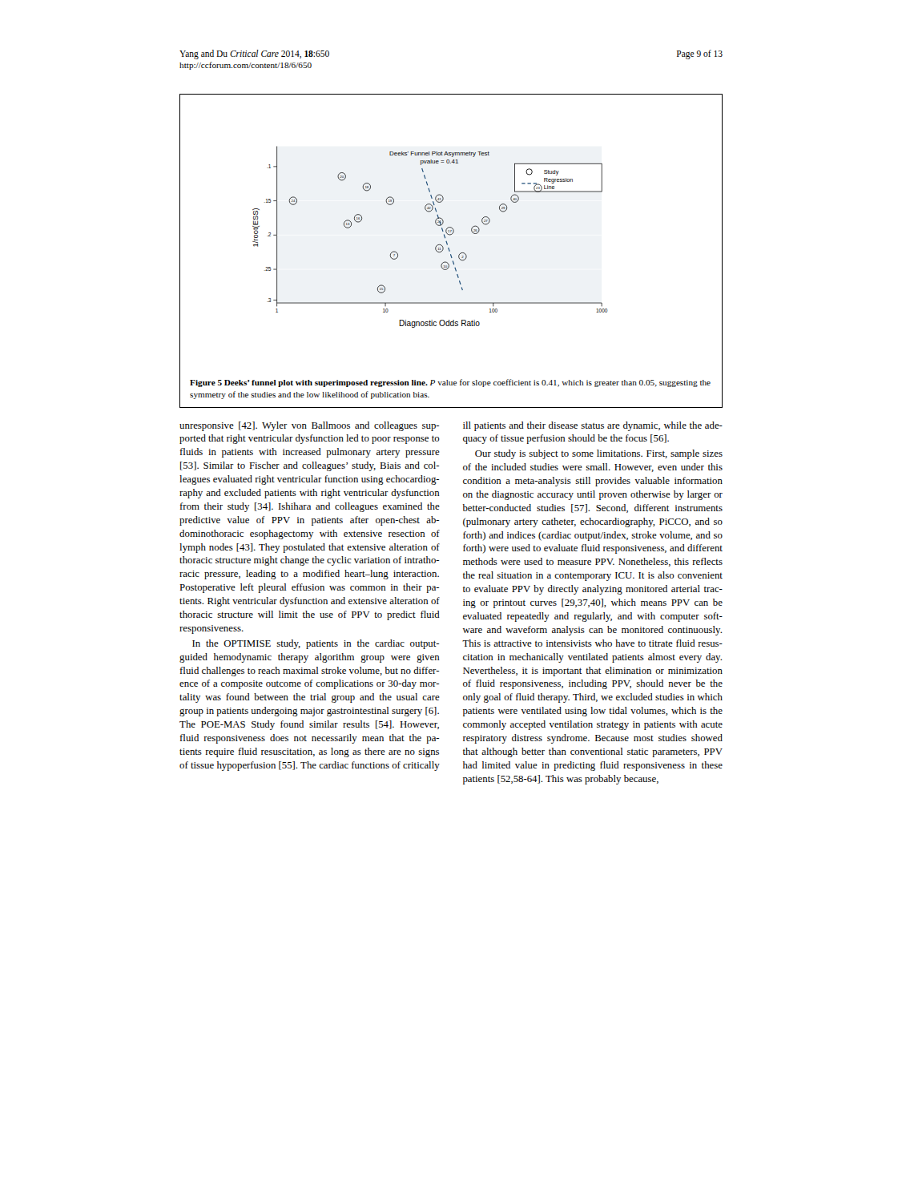Yang and Du Critical Care 2014, 18:650
http://ccforum.com/content/18/6/650
Page 9 of 13
Deeks' Funnel Plot Asymmetry Test pvalue = 0.41 .1 .15 .2 .25 .3 1 10 100 1000 Diagnostic Odds Ratio 1/root(ESS) Study Regression Line 20 18 23 24 19 41 40 42 29 16 13 21 27 17 26 11 7 2 10 15
Figure 5 Deeks’ funnel plot with superimposed regression line. P value for slope coefficient is 0.41, which is greater than 0.05, suggesting the symmetry of the studies and the low likelihood of publication bias.
unresponsive [42]. Wyler von Ballmoos and colleagues supported that right ventricular dysfunction led to poor response to fluids in patients with increased pulmonary artery pressure [53]. Similar to Fischer and colleagues’ study, Biais and colleagues evaluated right ventricular function using echocardiography and excluded patients with right ventricular dysfunction from their study [34]. Ishihara and colleagues examined the predictive value of PPV in patients after open-chest abdominothoracic esophagectomy with extensive resection of lymph nodes [43]. They postulated that extensive alteration of thoracic structure might change the cyclic variation of intrathoracic pressure, leading to a modified heart–lung interaction. Postoperative left pleural effusion was common in their patients. Right ventricular dysfunction and extensive alteration of thoracic structure will limit the use of PPV to predict fluid responsiveness.
In the OPTIMISE study, patients in the cardiac output-guided hemodynamic therapy algorithm group were given fluid challenges to reach maximal stroke volume, but no difference of a composite outcome of complications or 30-day mortality was found between the trial group and the usual care group in patients undergoing major gastrointestinal surgery [6]. The POE-MAS Study found similar results [54]. However, fluid responsiveness does not necessarily mean that the patients require fluid resuscitation, as long as there are no signs of tissue hypoperfusion [55]. The cardiac functions of critically ill patients and their disease status are dynamic, while the adequacy of tissue perfusion should be the focus [56].
Our study is subject to some limitations. First, sample sizes of the included studies were small. However, even under this condition a meta-analysis still provides valuable information on the diagnostic accuracy until proven otherwise by larger or better-conducted studies [57]. Second, different instruments (pulmonary artery catheter, echocardiography, PiCCO, and so forth) and indices (cardiac output/index, stroke volume, and so forth) were used to evaluate fluid responsiveness, and different methods were used to measure PPV. Nonetheless, this reflects the real situation in a contemporary ICU. It is also convenient to evaluate PPV by directly analyzing monitored arterial tracing or printout curves [29,37,40], which means PPV can be evaluated repeatedly and regularly, and with computer software and waveform analysis can be monitored continuously. This is attractive to intensivists who have to titrate fluid resuscitation in mechanically ventilated patients almost every day. Nevertheless, it is important that elimination or minimization of fluid responsiveness, including PPV, should never be the only goal of fluid therapy. Third, we excluded studies in which patients were ventilated using low tidal volumes, which is the commonly accepted ventilation strategy in patients with acute respiratory distress syndrome. Because most studies showed that although better than conventional static parameters, PPV had limited value in predicting fluid responsiveness in these patients [52,58-64]. This was probably because,